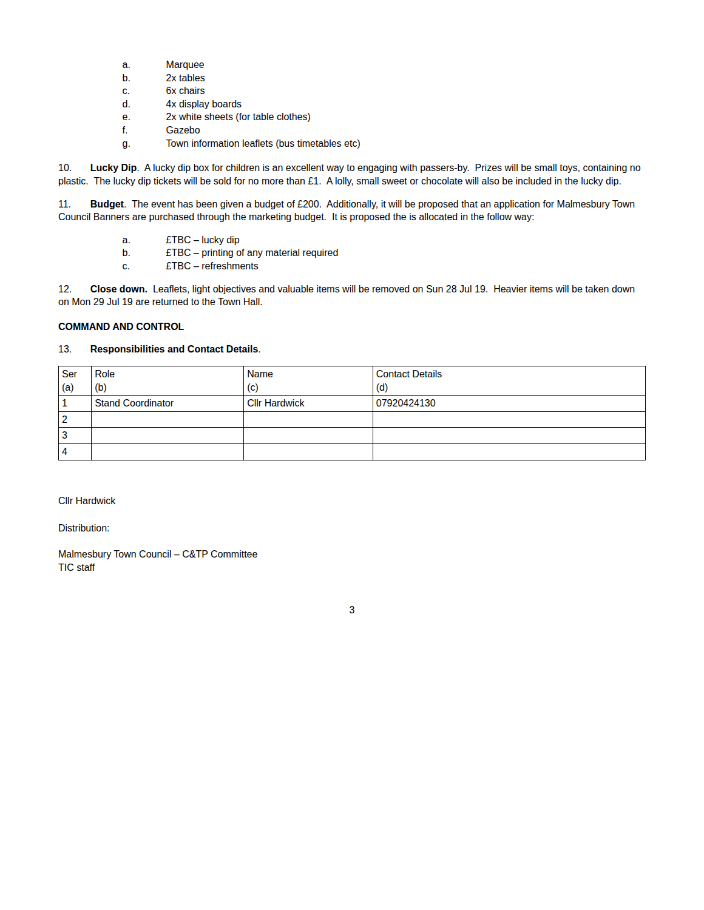a. Marquee
b. 2x tables
c. 6x chairs
d. 4x display boards
e. 2x white sheets (for table clothes)
f. Gazebo
g. Town information leaflets (bus timetables etc)
10. Lucky Dip. A lucky dip box for children is an excellent way to engaging with passers-by. Prizes will be small toys, containing no plastic. The lucky dip tickets will be sold for no more than £1. A lolly, small sweet or chocolate will also be included in the lucky dip.
11. Budget. The event has been given a budget of £200. Additionally, it will be proposed that an application for Malmesbury Town Council Banners are purchased through the marketing budget. It is proposed the is allocated in the follow way:
a.£TBC – lucky dip
b.£TBC – printing of any material required
c.£TBC – refreshments
12. Close down. Leaflets, light objectives and valuable items will be removed on Sun 28 Jul 19. Heavier items will be taken down on Mon 29 Jul 19 are returned to the Town Hall.
COMMAND AND CONTROL
13. Responsibilities and Contact Details.
| Ser (a) | Role (b) | Name (c) | Contact Details (d) |
| 1 | Stand Coordinator | Cllr Hardwick | 07920424130 |
| 2 | | | |
| 3 | | | |
| 4 | | | |
Cllr Hardwick
Distribution:
Malmesbury Town Council – C&TP Committee
TIC staff
3